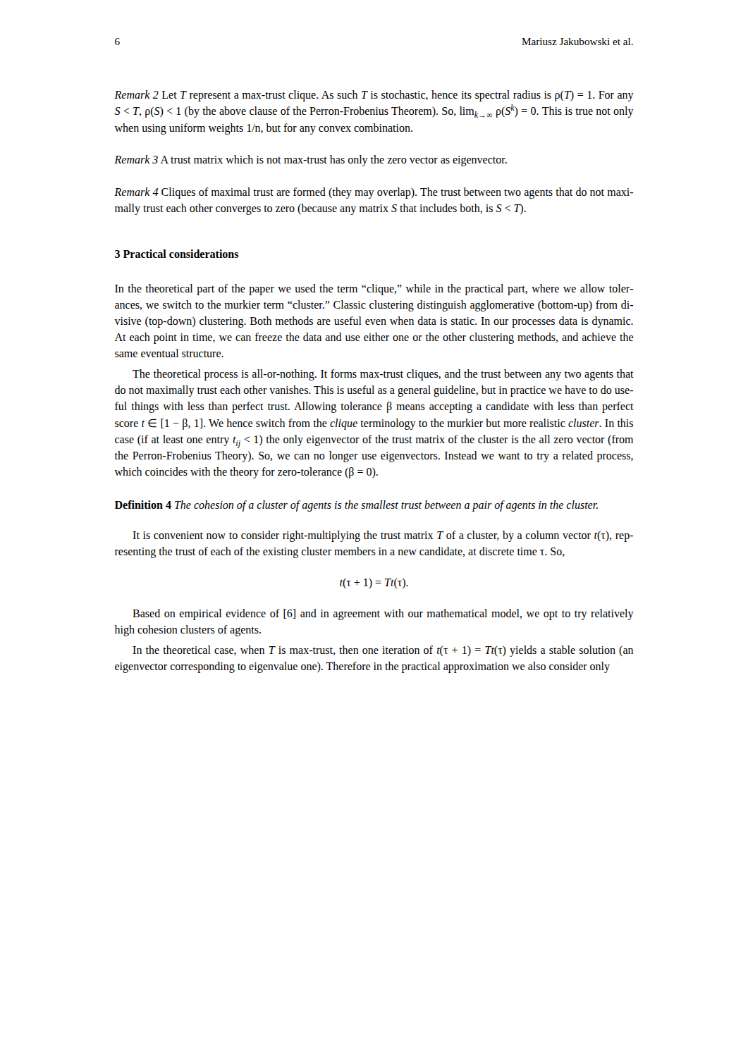6 Mariusz Jakubowski et al.
Remark 2 Let T represent a max-trust clique. As such T is stochastic, hence its spectral radius is ρ(T) = 1. For any S < T, ρ(S) < 1 (by the above clause of the Perron-Frobenius Theorem). So, limk→∞ ρ(Sk) = 0. This is true not only when using uniform weights 1/n, but for any convex combination.
Remark 3 A trust matrix which is not max-trust has only the zero vector as eigenvector.
Remark 4 Cliques of maximal trust are formed (they may overlap). The trust between two agents that do not maximally trust each other converges to zero (because any matrix S that includes both, is S < T).
3 Practical considerations
In the theoretical part of the paper we used the term “clique,” while in the practical part, where we allow tolerances, we switch to the murkier term “cluster.” Classic clustering distinguish agglomerative (bottom-up) from divisive (top-down) clustering. Both methods are useful even when data is static. In our processes data is dynamic. At each point in time, we can freeze the data and use either one or the other clustering methods, and achieve the same eventual structure.
The theoretical process is all-or-nothing. It forms max-trust cliques, and the trust between any two agents that do not maximally trust each other vanishes. This is useful as a general guideline, but in practice we have to do useful things with less than perfect trust. Allowing tolerance β means accepting a candidate with less than perfect score t ∈ [1 − β, 1]. We hence switch from the clique terminology to the murkier but more realistic cluster. In this case (if at least one entry tij < 1) the only eigenvector of the trust matrix of the cluster is the all zero vector (from the Perron-Frobenius Theory). So, we can no longer use eigenvectors. Instead we want to try a related process, which coincides with the theory for zero-tolerance (β = 0).
Definition 4 The cohesion of a cluster of agents is the smallest trust between a pair of agents in the cluster.
It is convenient now to consider right-multiplying the trust matrix T of a cluster, by a column vector t(τ), representing the trust of each of the existing cluster members in a new candidate, at discrete time τ. So,
t(τ + 1) = Tt(τ).
Based on empirical evidence of [6] and in agreement with our mathematical model, we opt to try relatively high cohesion clusters of agents.
In the theoretical case, when T is max-trust, then one iteration of t(τ + 1) = Tt(τ) yields a stable solution (an eigenvector corresponding to eigenvalue one). Therefore in the practical approximation we also consider only